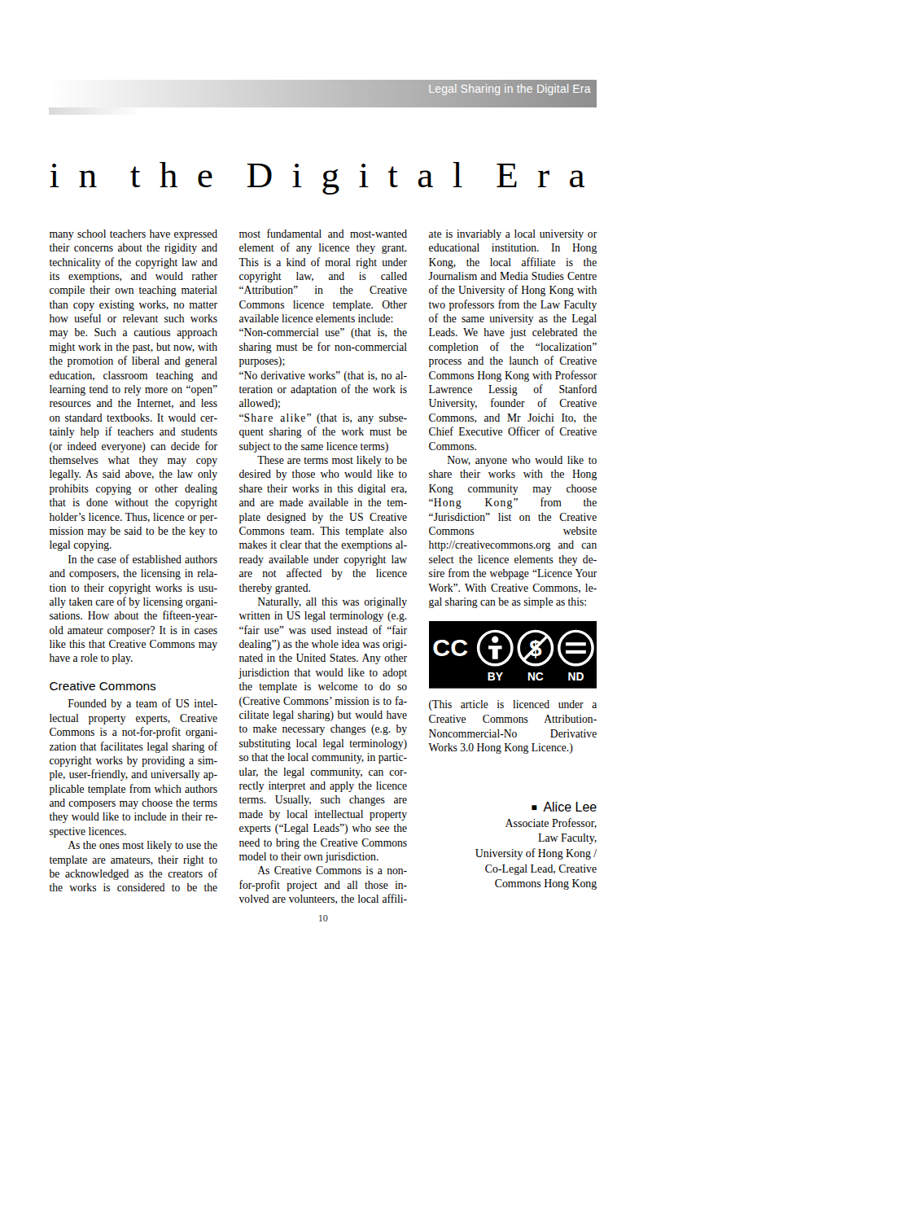Legal Sharing in the Digital Era
i n t h e D i g i t a l E r a
many school teachers have expressed their concerns about the rigidity and technicality of the copyright law and its exemptions, and would rather compile their own teaching material than copy existing works, no matter how useful or relevant such works may be. Such a cautious approach might work in the past, but now, with the promotion of liberal and general education, classroom teaching and learning tend to rely more on “open” resources and the Internet, and less on standard textbooks. It would certainly help if teachers and students (or indeed everyone) can decide for themselves what they may copy legally. As said above, the law only prohibits copying or other dealing that is done without the copyright holder’s licence. Thus, licence or permission may be said to be the key to legal copying.
In the case of established authors and composers, the licensing in relation to their copyright works is usually taken care of by licensing organisations. How about the fifteen-year-old amateur composer? It is in cases like this that Creative Commons may have a role to play.
Creative Commons
Founded by a team of US intellectual property experts, Creative Commons is a not-for-profit organization that facilitates legal sharing of copyright works by providing a simple, user-friendly, and universally applicable template from which authors and composers may choose the terms they would like to include in their respective licences.
As the ones most likely to use the template are amateurs, their right to be acknowledged as the creators of the works is considered to be the most fundamental and most-wanted element of any licence they grant. This is a kind of moral right under copyright law, and is called “Attribution” in the Creative Commons licence template. Other available licence elements include:
“Non-commercial use” (that is, the sharing must be for non-commercial purposes);
“No derivative works” (that is, no alteration or adaptation of the work is allowed);
“Share alike” (that is, any subsequent sharing of the work must be subject to the same licence terms)
These are terms most likely to be desired by those who would like to share their works in this digital era, and are made available in the template designed by the US Creative Commons team. This template also makes it clear that the exemptions already available under copyright law are not affected by the licence thereby granted.
Naturally, all this was originally written in US legal terminology (e.g. “fair use” was used instead of “fair dealing”) as the whole idea was originated in the United States. Any other jurisdiction that would like to adopt the template is welcome to do so (Creative Commons’ mission is to facilitate legal sharing) but would have to make necessary changes (e.g. by substituting local legal terminology) so that the local community, in particular, the legal community, can correctly interpret and apply the licence terms. Usually, such changes are made by local intellectual property experts (“Legal Leads”) who see the need to bring the Creative Commons model to their own jurisdiction.
As Creative Commons is a non-for-profit project and all those involved are volunteers, the local affiliate is invariably a local university or educational institution. In Hong Kong, the local affiliate is the Journalism and Media Studies Centre of the University of Hong Kong with two professors from the Law Faculty of the same university as the Legal Leads. We have just celebrated the completion of the “localization” process and the launch of Creative Commons Hong Kong with Professor Lawrence Lessig of Stanford University, founder of Creative Commons, and Mr Joichi Ito, the Chief Executive Officer of Creative Commons.
Now, anyone who would like to share their works with the Hong Kong community may choose “Hong Kong” from the “Jurisdiction” list on the Creative Commons website http://creativecommons.org and can select the licence elements they desire from the webpage “Licence Your Work”. With Creative Commons, legal sharing can be as simple as this:
CC $ BY NC ND
(This article is licenced under a Creative Commons Attribution-Noncommercial-No Derivative Works 3.0 Hong Kong Licence.)
■Alice Lee
Associate Professor,
Law Faculty,
University of Hong Kong /
Co-Legal Lead, Creative
Commons Hong Kong
10